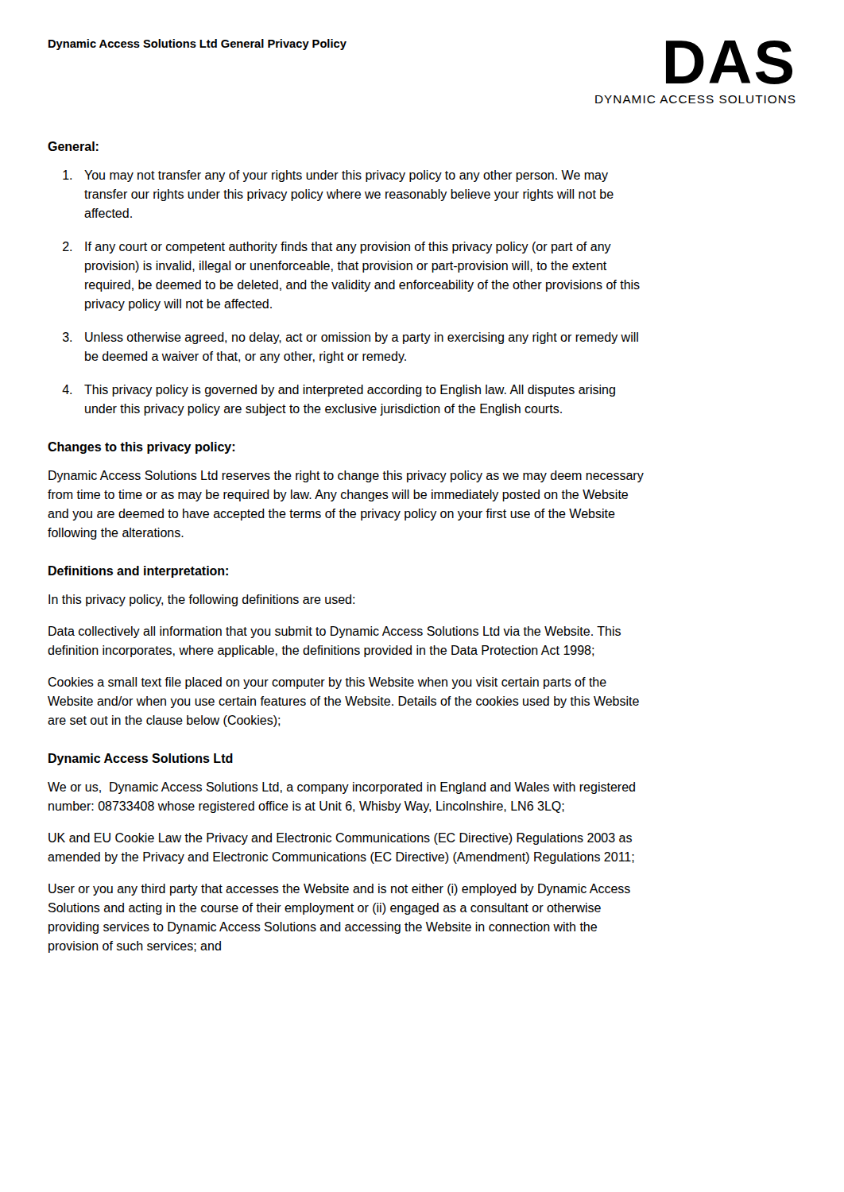Dynamic Access Solutions Ltd General Privacy Policy
DAS
DYNAMIC ACCESS SOLUTIONS
General:
You may not transfer any of your rights under this privacy policy to any other person. We may transfer our rights under this privacy policy where we reasonably believe your rights will not be affected.
If any court or competent authority finds that any provision of this privacy policy (or part of any provision) is invalid, illegal or unenforceable, that provision or part-provision will, to the extent required, be deemed to be deleted, and the validity and enforceability of the other provisions of this privacy policy will not be affected.
Unless otherwise agreed, no delay, act or omission by a party in exercising any right or remedy will be deemed a waiver of that, or any other, right or remedy.
This privacy policy is governed by and interpreted according to English law. All disputes arising under this privacy policy are subject to the exclusive jurisdiction of the English courts.
Changes to this privacy policy:
Dynamic Access Solutions Ltd reserves the right to change this privacy policy as we may deem necessary from time to time or as may be required by law. Any changes will be immediately posted on the Website and you are deemed to have accepted the terms of the privacy policy on your first use of the Website following the alterations.
Definitions and interpretation:
In this privacy policy, the following definitions are used:
Data collectively all information that you submit to Dynamic Access Solutions Ltd via the Website. This definition incorporates, where applicable, the definitions provided in the Data Protection Act 1998;
Cookies a small text file placed on your computer by this Website when you visit certain parts of the Website and/or when you use certain features of the Website. Details of the cookies used by this Website are set out in the clause below (Cookies);
Dynamic Access Solutions Ltd
We or us, Dynamic Access Solutions Ltd, a company incorporated in England and Wales with registered number: 08733408 whose registered office is at Unit 6, Whisby Way, Lincolnshire, LN6 3LQ;
UK and EU Cookie Law the Privacy and Electronic Communications (EC Directive) Regulations 2003 as amended by the Privacy and Electronic Communications (EC Directive) (Amendment) Regulations 2011;
User or you any third party that accesses the Website and is not either (i) employed by Dynamic Access Solutions and acting in the course of their employment or (ii) engaged as a consultant or otherwise providing services to Dynamic Access Solutions and accessing the Website in connection with the provision of such services; and